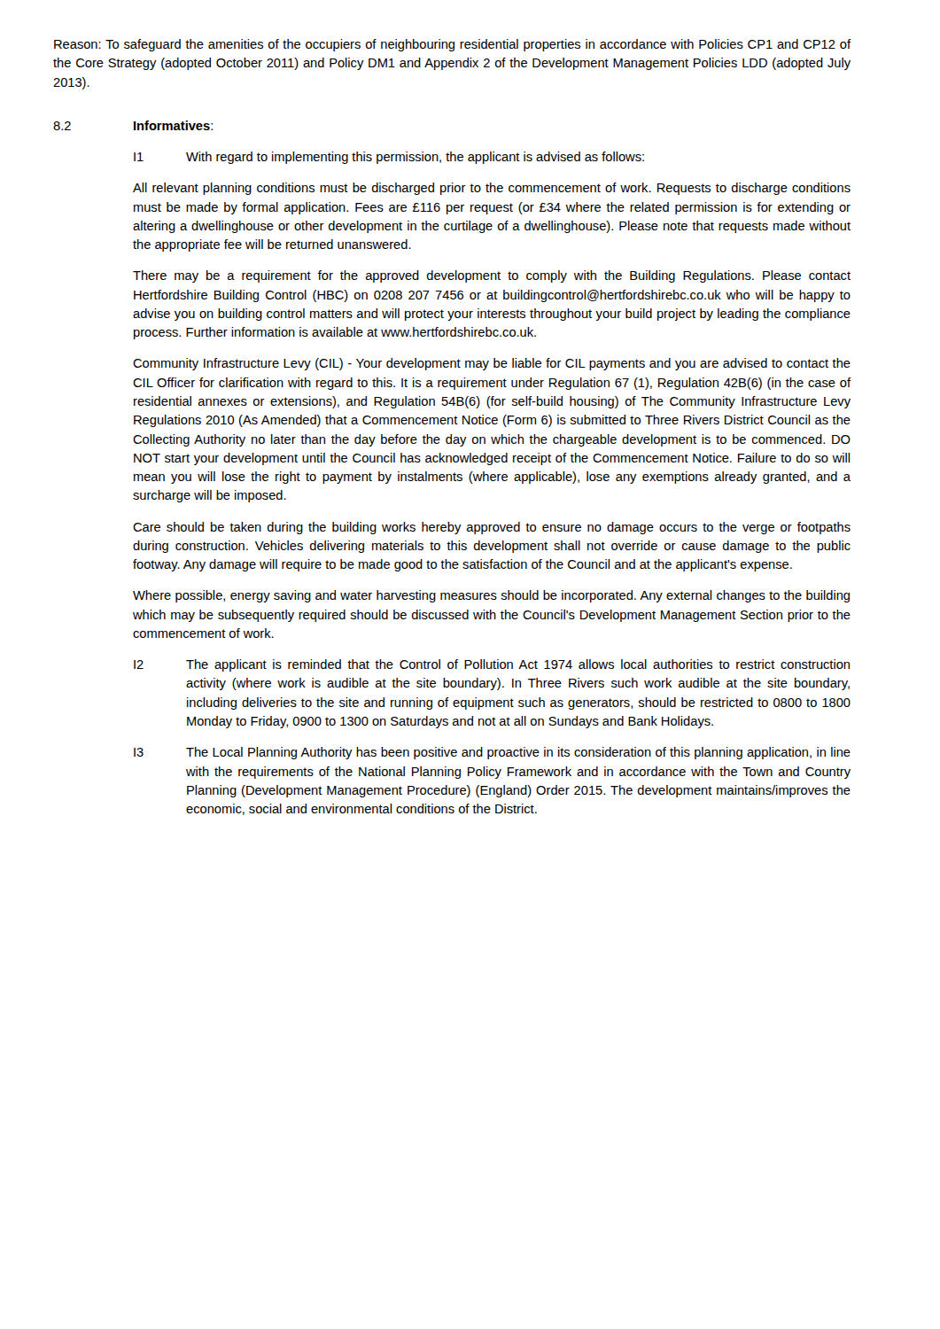Reason: To safeguard the amenities of the occupiers of neighbouring residential properties in accordance with Policies CP1 and CP12 of the Core Strategy (adopted October 2011) and Policy DM1 and Appendix 2 of the Development Management Policies LDD (adopted July 2013).
8.2
Informatives:
I1
With regard to implementing this permission, the applicant is advised as follows:
All relevant planning conditions must be discharged prior to the commencement of work. Requests to discharge conditions must be made by formal application. Fees are £116 per request (or £34 where the related permission is for extending or altering a dwellinghouse or other development in the curtilage of a dwellinghouse). Please note that requests made without the appropriate fee will be returned unanswered.
There may be a requirement for the approved development to comply with the Building Regulations. Please contact Hertfordshire Building Control (HBC) on 0208 207 7456 or at buildingcontrol@hertfordshirebc.co.uk who will be happy to advise you on building control matters and will protect your interests throughout your build project by leading the compliance process. Further information is available at www.hertfordshirebc.co.uk.
Community Infrastructure Levy (CIL) - Your development may be liable for CIL payments and you are advised to contact the CIL Officer for clarification with regard to this. It is a requirement under Regulation 67 (1), Regulation 42B(6) (in the case of residential annexes or extensions), and Regulation 54B(6) (for self-build housing) of The Community Infrastructure Levy Regulations 2010 (As Amended) that a Commencement Notice (Form 6) is submitted to Three Rivers District Council as the Collecting Authority no later than the day before the day on which the chargeable development is to be commenced. DO NOT start your development until the Council has acknowledged receipt of the Commencement Notice. Failure to do so will mean you will lose the right to payment by instalments (where applicable), lose any exemptions already granted, and a surcharge will be imposed.
Care should be taken during the building works hereby approved to ensure no damage occurs to the verge or footpaths during construction. Vehicles delivering materials to this development shall not override or cause damage to the public footway. Any damage will require to be made good to the satisfaction of the Council and at the applicant's expense.
Where possible, energy saving and water harvesting measures should be incorporated. Any external changes to the building which may be subsequently required should be discussed with the Council's Development Management Section prior to the commencement of work.
I2
The applicant is reminded that the Control of Pollution Act 1974 allows local authorities to restrict construction activity (where work is audible at the site boundary). In Three Rivers such work audible at the site boundary, including deliveries to the site and running of equipment such as generators, should be restricted to 0800 to 1800 Monday to Friday, 0900 to 1300 on Saturdays and not at all on Sundays and Bank Holidays.
I3
The Local Planning Authority has been positive and proactive in its consideration of this planning application, in line with the requirements of the National Planning Policy Framework and in accordance with the Town and Country Planning (Development Management Procedure) (England) Order 2015. The development maintains/improves the economic, social and environmental conditions of the District.